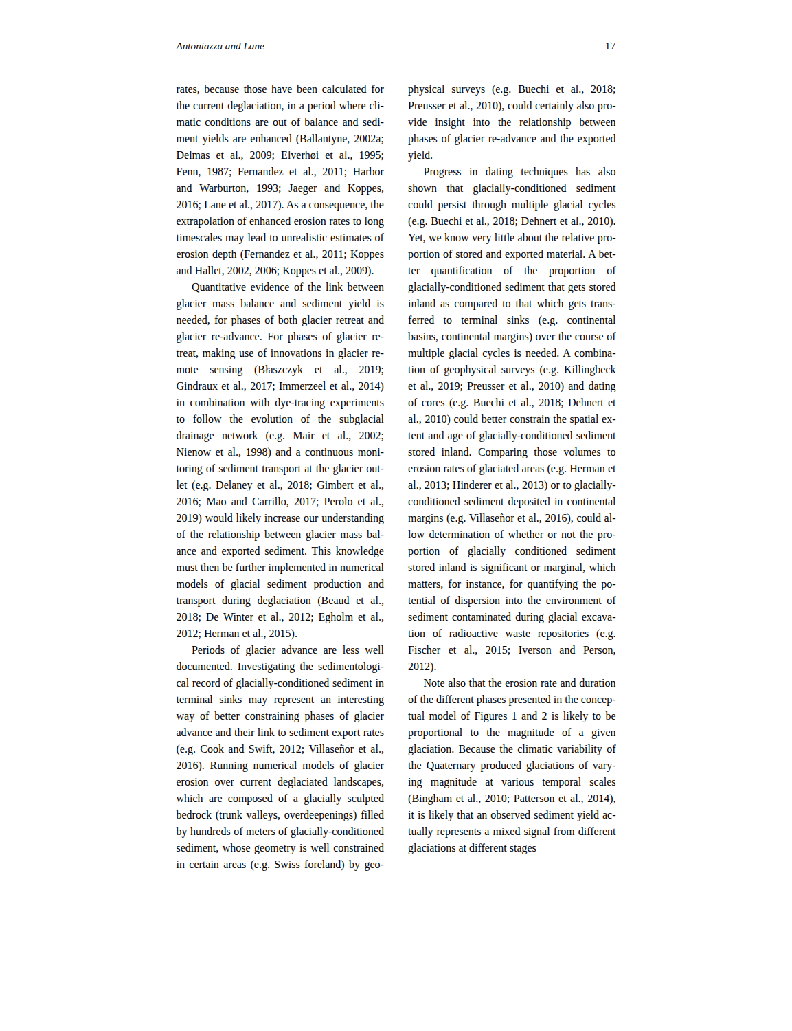Antoniazza and Lane 17
rates, because those have been calculated for the current deglaciation, in a period where climatic conditions are out of balance and sediment yields are enhanced (Ballantyne, 2002a; Delmas et al., 2009; Elverhøi et al., 1995; Fenn, 1987; Fernandez et al., 2011; Harbor and Warburton, 1993; Jaeger and Koppes, 2016; Lane et al., 2017). As a consequence, the extrapolation of enhanced erosion rates to long timescales may lead to unrealistic estimates of erosion depth (Fernandez et al., 2011; Koppes and Hallet, 2002, 2006; Koppes et al., 2009).
Quantitative evidence of the link between glacier mass balance and sediment yield is needed, for phases of both glacier retreat and glacier re-advance. For phases of glacier retreat, making use of innovations in glacier remote sensing (Błaszczyk et al., 2019; Gindraux et al., 2017; Immerzeel et al., 2014) in combination with dye-tracing experiments to follow the evolution of the subglacial drainage network (e.g. Mair et al., 2002; Nienow et al., 1998) and a continuous monitoring of sediment transport at the glacier outlet (e.g. Delaney et al., 2018; Gimbert et al., 2016; Mao and Carrillo, 2017; Perolo et al., 2019) would likely increase our understanding of the relationship between glacier mass balance and exported sediment. This knowledge must then be further implemented in numerical models of glacial sediment production and transport during deglaciation (Beaud et al., 2018; De Winter et al., 2012; Egholm et al., 2012; Herman et al., 2015).
Periods of glacier advance are less well documented. Investigating the sedimentological record of glacially-conditioned sediment in terminal sinks may represent an interesting way of better constraining phases of glacier advance and their link to sediment export rates (e.g. Cook and Swift, 2012; Villaseñor et al., 2016). Running numerical models of glacier erosion over current deglaciated landscapes, which are composed of a glacially sculpted bedrock (trunk valleys, overdeepenings) filled by hundreds of meters of glacially-conditioned sediment, whose geometry is well constrained in certain areas (e.g. Swiss foreland) by geophysical surveys (e.g. Buechi et al., 2018; Preusser et al., 2010), could certainly also provide insight into the relationship between phases of glacier re-advance and the exported yield.
Progress in dating techniques has also shown that glacially-conditioned sediment could persist through multiple glacial cycles (e.g. Buechi et al., 2018; Dehnert et al., 2010). Yet, we know very little about the relative proportion of stored and exported material. A better quantification of the proportion of glacially-conditioned sediment that gets stored inland as compared to that which gets transferred to terminal sinks (e.g. continental basins, continental margins) over the course of multiple glacial cycles is needed. A combination of geophysical surveys (e.g. Killingbeck et al., 2019; Preusser et al., 2010) and dating of cores (e.g. Buechi et al., 2018; Dehnert et al., 2010) could better constrain the spatial extent and age of glacially-conditioned sediment stored inland. Comparing those volumes to erosion rates of glaciated areas (e.g. Herman et al., 2013; Hinderer et al., 2013) or to glacially-conditioned sediment deposited in continental margins (e.g. Villaseñor et al., 2016), could allow determination of whether or not the proportion of glacially conditioned sediment stored inland is significant or marginal, which matters, for instance, for quantifying the potential of dispersion into the environment of sediment contaminated during glacial excavation of radioactive waste repositories (e.g. Fischer et al., 2015; Iverson and Person, 2012).
Note also that the erosion rate and duration of the different phases presented in the conceptual model of Figures 1 and 2 is likely to be proportional to the magnitude of a given glaciation. Because the climatic variability of the Quaternary produced glaciations of varying magnitude at various temporal scales (Bingham et al., 2010; Patterson et al., 2014), it is likely that an observed sediment yield actually represents a mixed signal from different glaciations at different stages